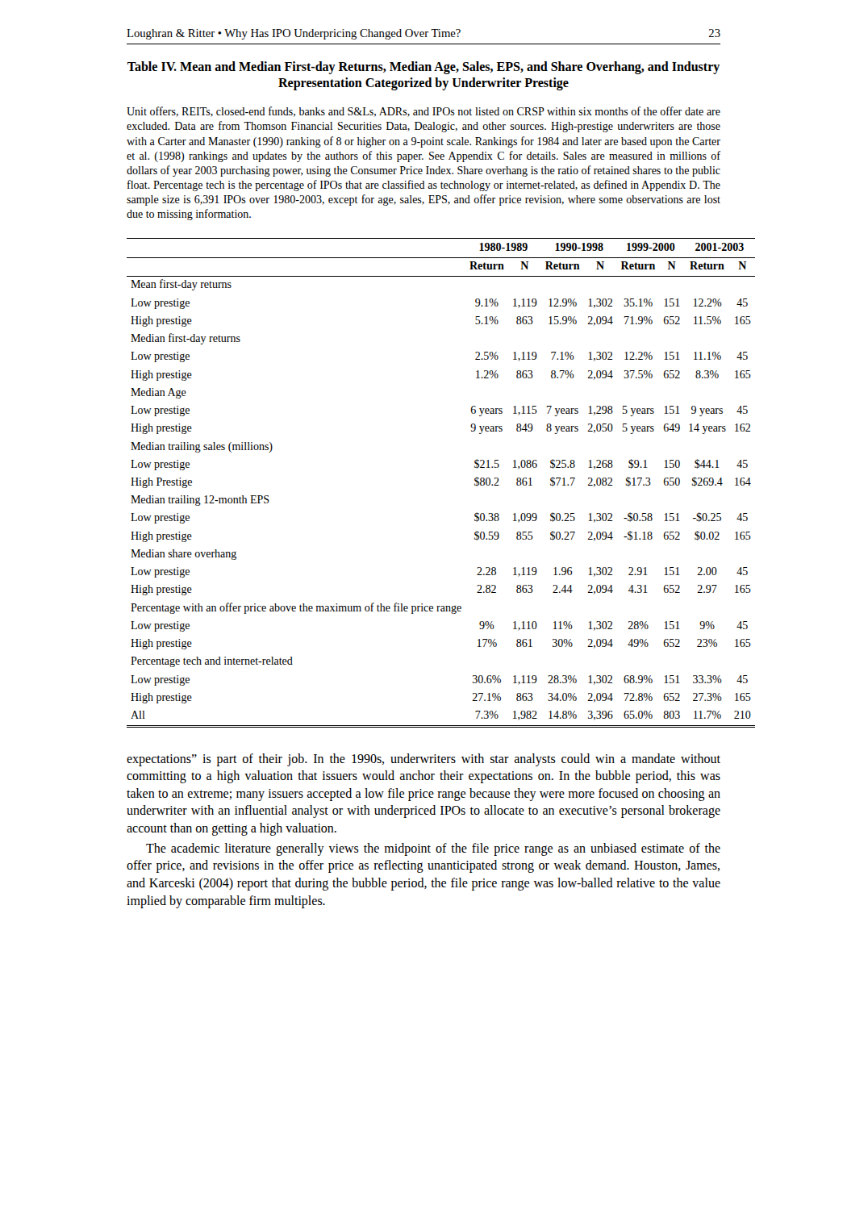Loughran & Ritter • Why Has IPO Underpricing Changed Over Time? 23
Table IV. Mean and Median First-day Returns, Median Age, Sales, EPS, and Share Overhang, and Industry Representation Categorized by Underwriter Prestige
Unit offers, REITs, closed-end funds, banks and S&Ls, ADRs, and IPOs not listed on CRSP within six months of the offer date are excluded. Data are from Thomson Financial Securities Data, Dealogic, and other sources. High-prestige underwriters are those with a Carter and Manaster (1990) ranking of 8 or higher on a 9-point scale. Rankings for 1984 and later are based upon the Carter et al. (1998) rankings and updates by the authors of this paper. See Appendix C for details. Sales are measured in millions of dollars of year 2003 purchasing power, using the Consumer Price Index. Share overhang is the ratio of retained shares to the public float. Percentage tech is the percentage of IPOs that are classified as technology or internet-related, as defined in Appendix D. The sample size is 6,391 IPOs over 1980-2003, except for age, sales, EPS, and offer price revision, where some observations are lost due to missing information.
| | 1980-1989 | 1990-1998 | 1999-2000 | 2001-2003 |
| --- | --- | --- | --- | --- |
| | Return | N | Return | N | Return | N | Return | N |
| Mean first-day returns | | | | | | | | |
| Low prestige | 9.1% | 1,119 | 12.9% | 1,302 | 35.1% | 151 | 12.2% | 45 |
| High prestige | 5.1% | 863 | 15.9% | 2,094 | 71.9% | 652 | 11.5% | 165 |
| Median first-day returns | | | | | | | | |
| Low prestige | 2.5% | 1,119 | 7.1% | 1,302 | 12.2% | 151 | 11.1% | 45 |
| High prestige | 1.2% | 863 | 8.7% | 2,094 | 37.5% | 652 | 8.3% | 165 |
| Median Age | | | | | | | | |
| Low prestige | 6 years | 1,115 | 7 years | 1,298 | 5 years | 151 | 9 years | 45 |
| High prestige | 9 years | 849 | 8 years | 2,050 | 5 years | 649 | 14 years | 162 |
| Median trailing sales (millions) | | | | | | | | |
| Low prestige | $21.5 | 1,086 | $25.8 | 1,268 | $9.1 | 150 | $44.1 | 45 |
| High Prestige | $80.2 | 861 | $71.7 | 2,082 | $17.3 | 650 | $269.4 | 164 |
| Median trailing 12-month EPS | | | | | | | | |
| Low prestige | $0.38 | 1,099 | $0.25 | 1,302 | -$0.58 | 151 | -$0.25 | 45 |
| High prestige | $0.59 | 855 | $0.27 | 2,094 | -$1.18 | 652 | $0.02 | 165 |
| Median share overhang | | | | | | | | |
| Low prestige | 2.28 | 1,119 | 1.96 | 1,302 | 2.91 | 151 | 2.00 | 45 |
| High prestige | 2.82 | 863 | 2.44 | 2,094 | 4.31 | 652 | 2.97 | 165 |
| Percentage with an offer price above the maximum of the file price range | | | | | | | | |
| Low prestige | 9% | 1,110 | 11% | 1,302 | 28% | 151 | 9% | 45 |
| High prestige | 17% | 861 | 30% | 2,094 | 49% | 652 | 23% | 165 |
| Percentage tech and internet-related | | | | | | | | |
| Low prestige | 30.6% | 1,119 | 28.3% | 1,302 | 68.9% | 151 | 33.3% | 45 |
| High prestige | 27.1% | 863 | 34.0% | 2,094 | 72.8% | 652 | 27.3% | 165 |
| All | 7.3% | 1,982 | 14.8% | 3,396 | 65.0% | 803 | 11.7% | 210 |
expectations” is part of their job. In the 1990s, underwriters with star analysts could win a mandate without committing to a high valuation that issuers would anchor their expectations on. In the bubble period, this was taken to an extreme; many issuers accepted a low file price range because they were more focused on choosing an underwriter with an influential analyst or with underpriced IPOs to allocate to an executive’s personal brokerage account than on getting a high valuation.
The academic literature generally views the midpoint of the file price range as an unbiased estimate of the offer price, and revisions in the offer price as reflecting unanticipated strong or weak demand. Houston, James, and Karceski (2004) report that during the bubble period, the file price range was low-balled relative to the value implied by comparable firm multiples.